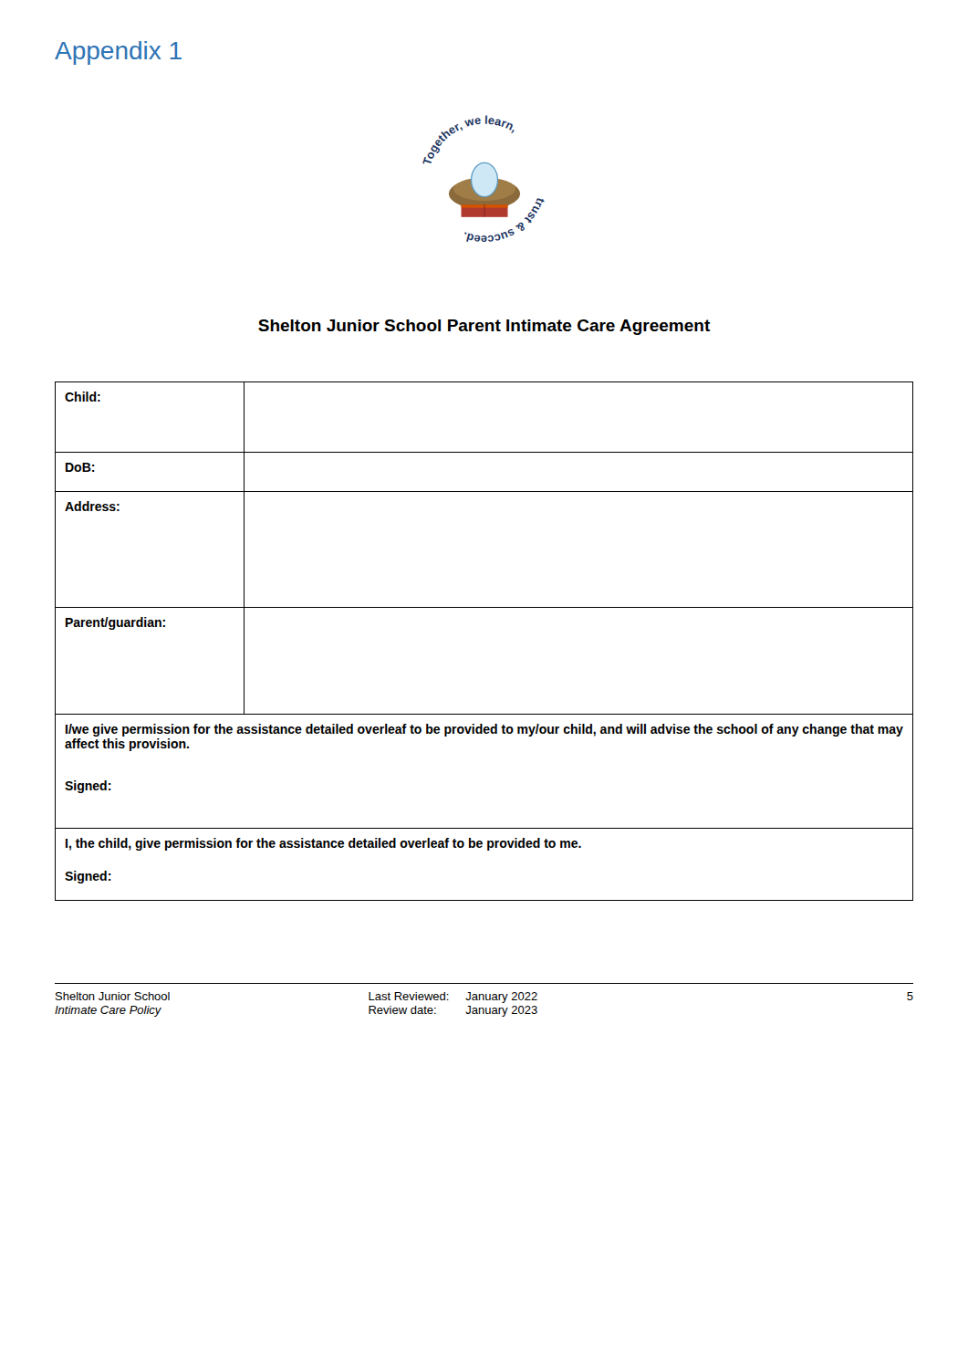Appendix 1
Together, we learn, trust & succeed.
Shelton Junior School Parent Intimate Care Agreement
| Child: | |
| DoB: | |
| Address: | |
| Parent/guardian: | |
| I/we give permission for the assistance detailed overleaf to be provided to my/our child, and will advise the school of any change that may affect this provision. Signed: |
| I, the child, give permission for the assistance detailed overleaf to be provided to me. Signed: |
Shelton Junior School
Intimate Care Policy
| Last Reviewed: | January 2022 |
| Review date: | January 2023 |
5